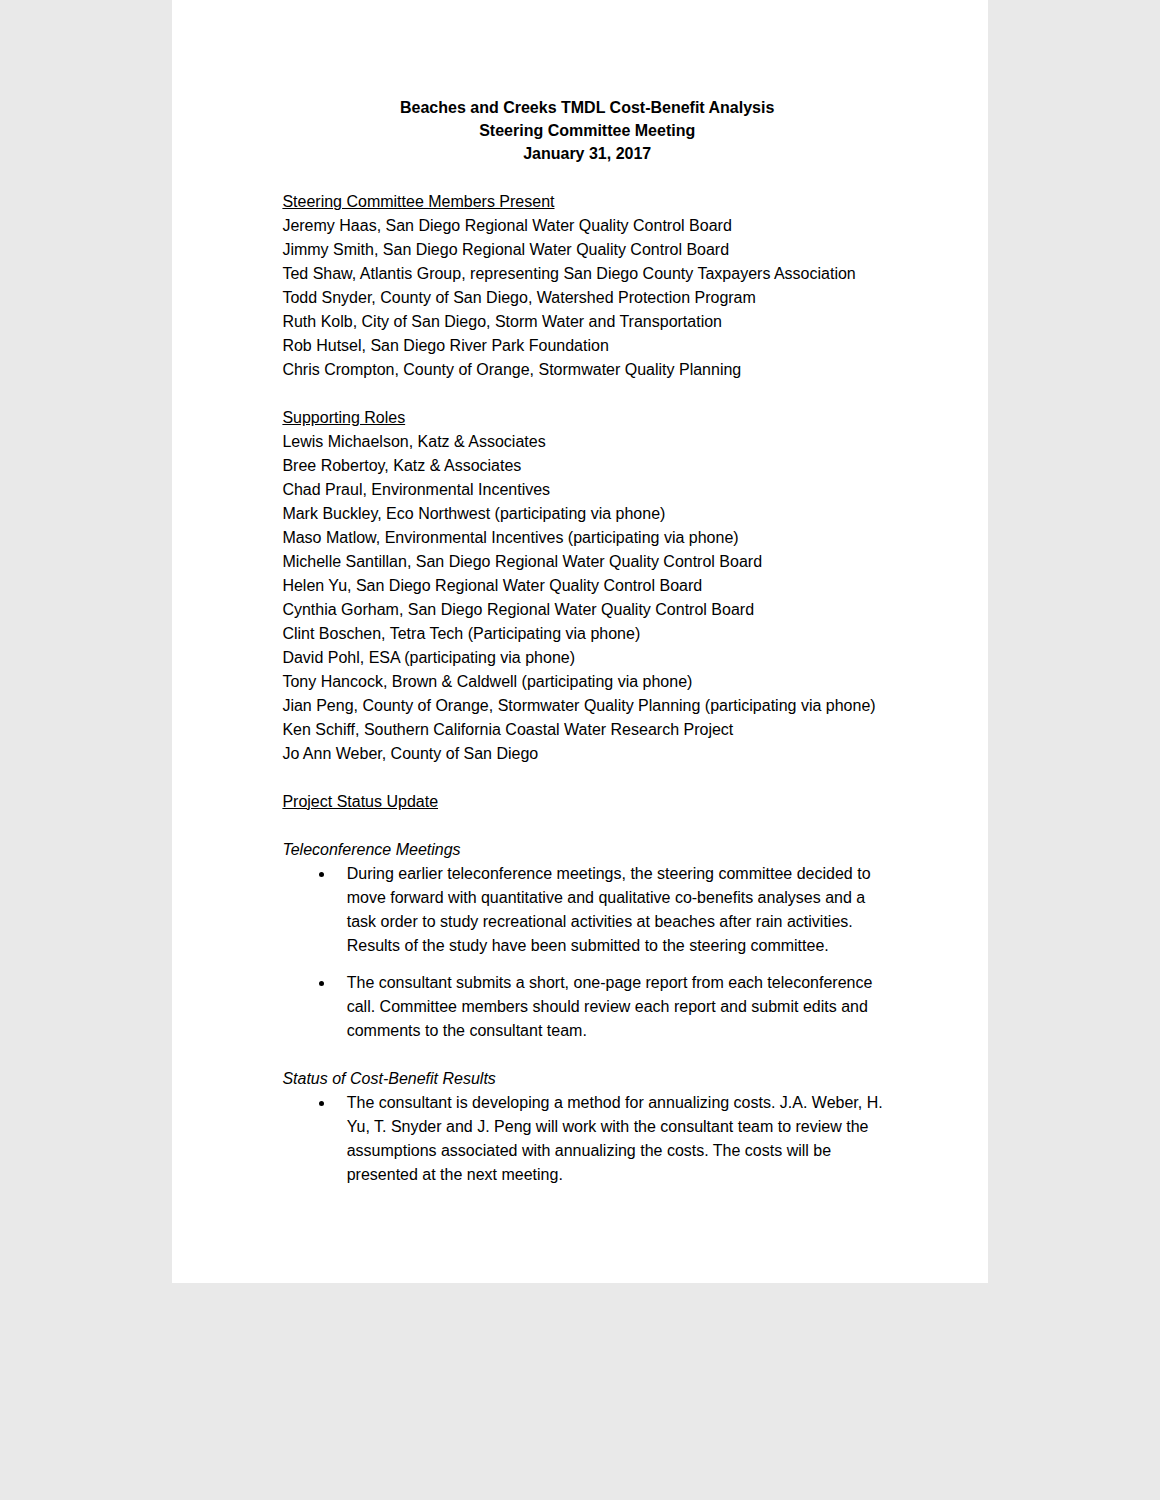Beaches and Creeks TMDL Cost-Benefit Analysis Steering Committee Meeting January 31, 2017
Steering Committee Members Present
Jeremy Haas, San Diego Regional Water Quality Control Board
Jimmy Smith, San Diego Regional Water Quality Control Board
Ted Shaw, Atlantis Group, representing San Diego County Taxpayers Association
Todd Snyder, County of San Diego, Watershed Protection Program
Ruth Kolb, City of San Diego, Storm Water and Transportation
Rob Hutsel, San Diego River Park Foundation
Chris Crompton, County of Orange, Stormwater Quality Planning
Supporting Roles
Lewis Michaelson, Katz & Associates
Bree Robertoy, Katz & Associates
Chad Praul, Environmental Incentives
Mark Buckley, Eco Northwest (participating via phone)
Maso Matlow, Environmental Incentives (participating via phone)
Michelle Santillan, San Diego Regional Water Quality Control Board
Helen Yu, San Diego Regional Water Quality Control Board
Cynthia Gorham, San Diego Regional Water Quality Control Board
Clint Boschen, Tetra Tech (Participating via phone)
David Pohl, ESA (participating via phone)
Tony Hancock, Brown & Caldwell (participating via phone)
Jian Peng, County of Orange, Stormwater Quality Planning (participating via phone)
Ken Schiff, Southern California Coastal Water Research Project
Jo Ann Weber, County of San Diego
Project Status Update
Teleconference Meetings
During earlier teleconference meetings, the steering committee decided to move forward with quantitative and qualitative co-benefits analyses and a task order to study recreational activities at beaches after rain activities. Results of the study have been submitted to the steering committee.
The consultant submits a short, one-page report from each teleconference call. Committee members should review each report and submit edits and comments to the consultant team.
Status of Cost-Benefit Results
The consultant is developing a method for annualizing costs. J.A. Weber, H. Yu, T. Snyder and J. Peng will work with the consultant team to review the assumptions associated with annualizing the costs. The costs will be presented at the next meeting.